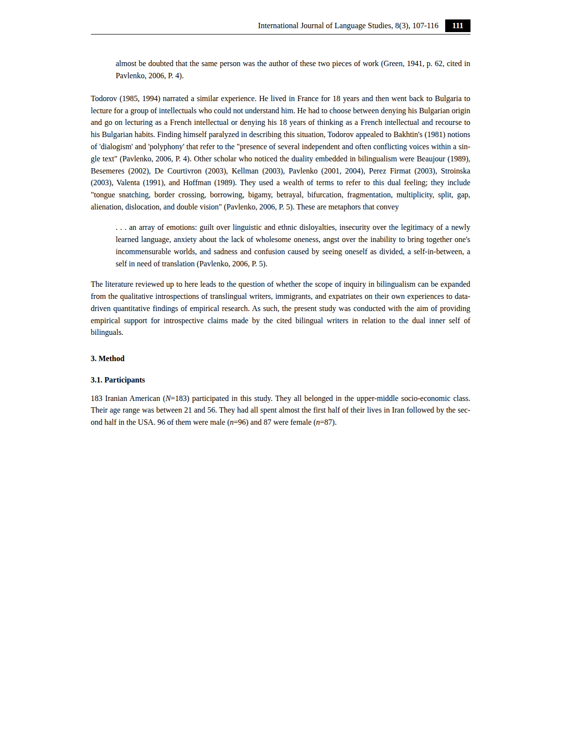International Journal of Language Studies, 8(3), 107-116 111
almost be doubted that the same person was the author of these two pieces of work (Green, 1941, p. 62, cited in Pavlenko, 2006, P. 4).
Todorov (1985, 1994) narrated a similar experience. He lived in France for 18 years and then went back to Bulgaria to lecture for a group of intellectuals who could not understand him. He had to choose between denying his Bulgarian origin and go on lecturing as a French intellectual or denying his 18 years of thinking as a French intellectual and recourse to his Bulgarian habits. Finding himself paralyzed in describing this situation, Todorov appealed to Bakhtin's (1981) notions of 'dialogism' and 'polyphony' that refer to the "presence of several independent and often conflicting voices within a single text" (Pavlenko, 2006, P. 4). Other scholar who noticed the duality embedded in bilingualism were Beaujour (1989), Besemeres (2002), De Courtivron (2003), Kellman (2003), Pavlenko (2001, 2004), Perez Firmat (2003), Stroinska (2003), Valenta (1991), and Hoffman (1989). They used a wealth of terms to refer to this dual feeling; they include "tongue snatching, border crossing, borrowing, bigamy, betrayal, bifurcation, fragmentation, multiplicity, split, gap, alienation, dislocation, and double vision" (Pavlenko, 2006, P. 5). These are metaphors that convey
. . . an array of emotions: guilt over linguistic and ethnic disloyalties, insecurity over the legitimacy of a newly learned language, anxiety about the lack of wholesome oneness, angst over the inability to bring together one's incommensurable worlds, and sadness and confusion caused by seeing oneself as divided, a self-in-between, a self in need of translation (Pavlenko, 2006, P. 5).
The literature reviewed up to here leads to the question of whether the scope of inquiry in bilingualism can be expanded from the qualitative introspections of translingual writers, immigrants, and expatriates on their own experiences to data-driven quantitative findings of empirical research. As such, the present study was conducted with the aim of providing empirical support for introspective claims made by the cited bilingual writers in relation to the dual inner self of bilinguals.
3. Method
3.1. Participants
183 Iranian American (N=183) participated in this study. They all belonged in the upper-middle socio-economic class. Their age range was between 21 and 56. They had all spent almost the first half of their lives in Iran followed by the second half in the USA. 96 of them were male (n=96) and 87 were female (n=87).